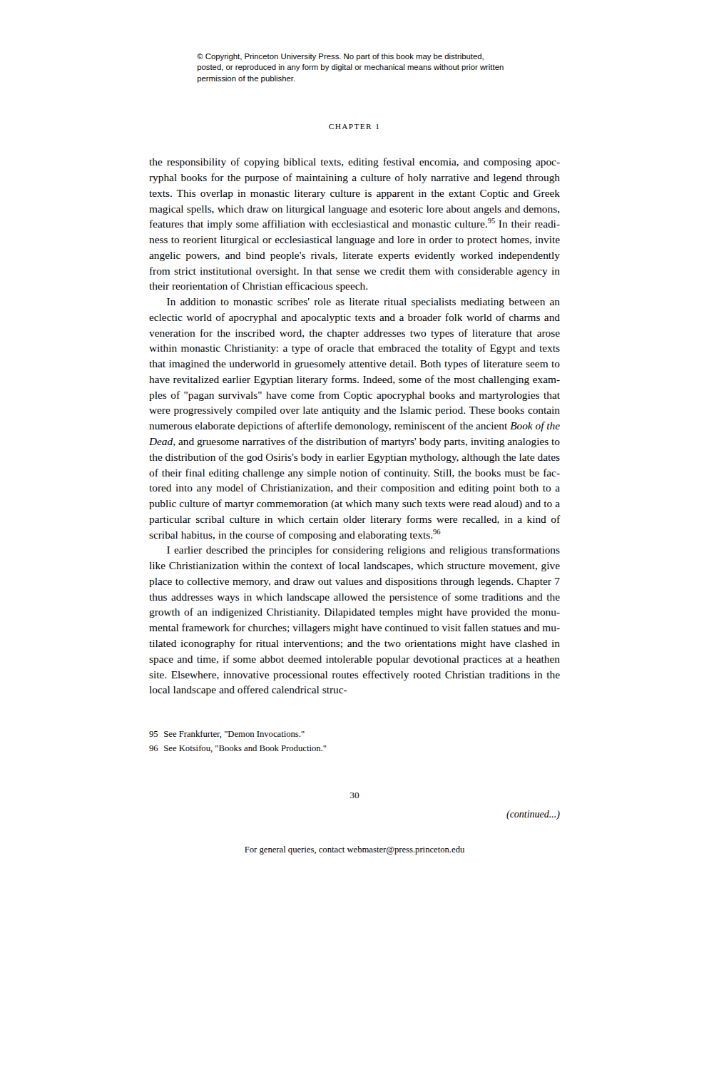© Copyright, Princeton University Press. No part of this book may be distributed, posted, or reproduced in any form by digital or mechanical means without prior written permission of the publisher.
Chapter 1
the responsibility of copying biblical texts, editing festival encomia, and composing apocryphal books for the purpose of maintaining a culture of holy narrative and legend through texts. This overlap in monastic literary culture is apparent in the extant Coptic and Greek magical spells, which draw on liturgical language and esoteric lore about angels and demons, features that imply some affiliation with ecclesiastical and monastic culture.95 In their readiness to reorient liturgical or ecclesiastical language and lore in order to protect homes, invite angelic powers, and bind people's rivals, literate experts evidently worked independently from strict institutional oversight. In that sense we credit them with considerable agency in their reorientation of Christian efficacious speech.
In addition to monastic scribes' role as literate ritual specialists mediating between an eclectic world of apocryphal and apocalyptic texts and a broader folk world of charms and veneration for the inscribed word, the chapter addresses two types of literature that arose within monastic Christianity: a type of oracle that embraced the totality of Egypt and texts that imagined the underworld in gruesomely attentive detail. Both types of literature seem to have revitalized earlier Egyptian literary forms. Indeed, some of the most challenging examples of "pagan survivals" have come from Coptic apocryphal books and martyrologies that were progressively compiled over late antiquity and the Islamic period. These books contain numerous elaborate depictions of afterlife demonology, reminiscent of the ancient Book of the Dead, and gruesome narratives of the distribution of martyrs' body parts, inviting analogies to the distribution of the god Osiris's body in earlier Egyptian mythology, although the late dates of their final editing challenge any simple notion of continuity. Still, the books must be factored into any model of Christianization, and their composition and editing point both to a public culture of martyr commemoration (at which many such texts were read aloud) and to a particular scribal culture in which certain older literary forms were recalled, in a kind of scribal habitus, in the course of composing and elaborating texts.96
I earlier described the principles for considering religions and religious transformations like Christianization within the context of local landscapes, which structure movement, give place to collective memory, and draw out values and dispositions through legends. Chapter 7 thus addresses ways in which landscape allowed the persistence of some traditions and the growth of an indigenized Christianity. Dilapidated temples might have provided the monumental framework for churches; villagers might have continued to visit fallen statues and mutilated iconography for ritual interventions; and the two orientations might have clashed in space and time, if some abbot deemed intolerable popular devotional practices at a heathen site. Elsewhere, innovative processional routes effectively rooted Christian traditions in the local landscape and offered calendrical struc-
95 See Frankfurter, "Demon Invocations."
96 See Kotsifou, "Books and Book Production."
30
(continued...)
For general queries, contact webmaster@press.princeton.edu